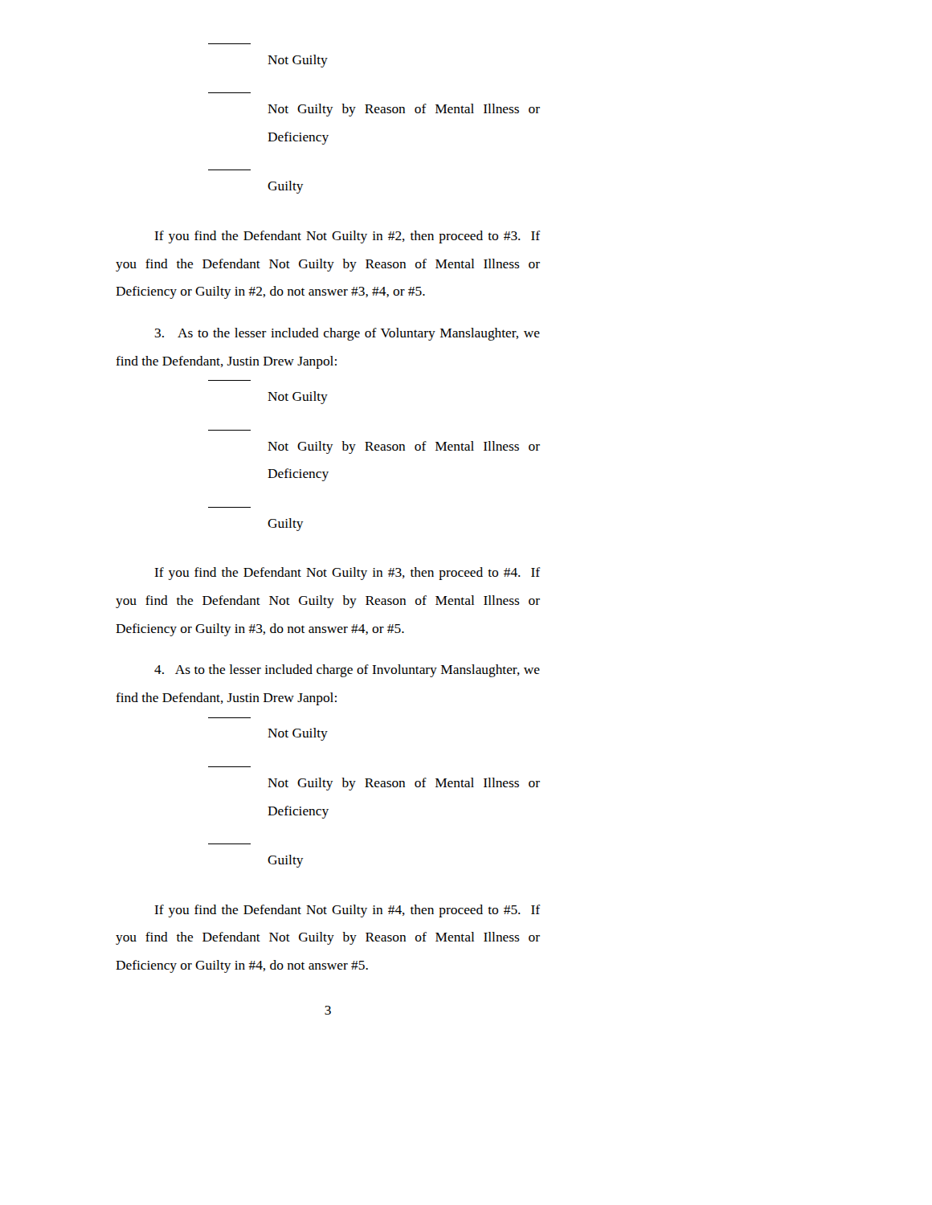Not Guilty
Not Guilty by Reason of Mental Illness or Deficiency
Guilty
If you find the Defendant Not Guilty in #2, then proceed to #3. If you find the Defendant Not Guilty by Reason of Mental Illness or Deficiency or Guilty in #2, do not answer #3, #4, or #5.
3. As to the lesser included charge of Voluntary Manslaughter, we find the Defendant, Justin Drew Janpol:
Not Guilty
Not Guilty by Reason of Mental Illness or Deficiency
Guilty
If you find the Defendant Not Guilty in #3, then proceed to #4. If you find the Defendant Not Guilty by Reason of Mental Illness or Deficiency or Guilty in #3, do not answer #4, or #5.
4. As to the lesser included charge of Involuntary Manslaughter, we find the Defendant, Justin Drew Janpol:
Not Guilty
Not Guilty by Reason of Mental Illness or Deficiency
Guilty
If you find the Defendant Not Guilty in #4, then proceed to #5. If you find the Defendant Not Guilty by Reason of Mental Illness or Deficiency or Guilty in #4, do not answer #5.
3